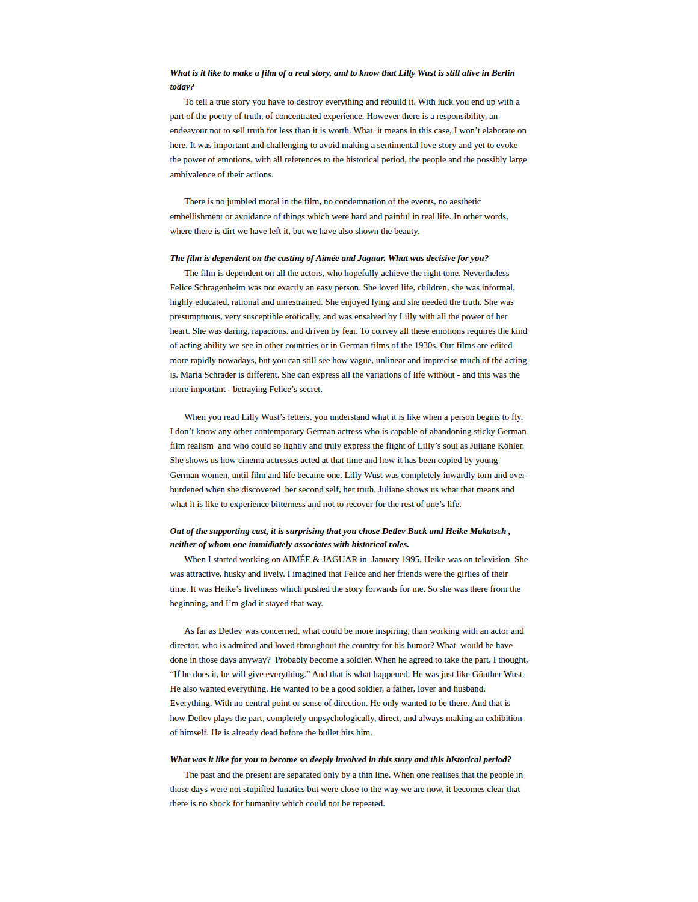What is it like to make a film of a real story, and to know that Lilly Wust is still alive in Berlin today?
To tell a true story you have to destroy everything and rebuild it. With luck you end up with a part of the poetry of truth, of concentrated experience. However there is a responsibility, an endeavour not to sell truth for less than it is worth. What it means in this case, I won’t elaborate on here. It was important and challenging to avoid making a sentimental love story and yet to evoke the power of emotions, with all references to the historical period, the people and the possibly large ambivalence of their actions.
There is no jumbled moral in the film, no condemnation of the events, no aesthetic embellishment or avoidance of things which were hard and painful in real life. In other words, where there is dirt we have left it, but we have also shown the beauty.
The film is dependent on the casting of Aimée and Jaguar. What was decisive for you?
The film is dependent on all the actors, who hopefully achieve the right tone. Nevertheless Felice Schragenheim was not exactly an easy person. She loved life, children, she was informal, highly educated, rational and unrestrained. She enjoyed lying and she needed the truth. She was presumptuous, very susceptible erotically, and was ensalved by Lilly with all the power of her heart. She was daring, rapacious, and driven by fear. To convey all these emotions requires the kind of acting ability we see in other countries or in German films of the 1930s. Our films are edited more rapidly nowadays, but you can still see how vague, unlinear and imprecise much of the acting is. Maria Schrader is different. She can express all the variations of life without - and this was the more important - betraying Felice’s secret.
When you read Lilly Wust’s letters, you understand what it is like when a person begins to fly. I don’t know any other contemporary German actress who is capable of abandoning sticky German film realism and who could so lightly and truly express the flight of Lilly’s soul as Juliane Köhler. She shows us how cinema actresses acted at that time and how it has been copied by young German women, until film and life became one. Lilly Wust was completely inwardly torn and over-burdened when she discovered her second self, her truth. Juliane shows us what that means and what it is like to experience bitterness and not to recover for the rest of one’s life.
Out of the supporting cast, it is surprising that you chose Detlev Buck and Heike Makatsch , neither of whom one immidiately associates with historical roles.
When I started working on AIMÉE & JAGUAR in January 1995, Heike was on television. She was attractive, husky and lively. I imagined that Felice and her friends were the girlies of their time. It was Heike’s liveliness which pushed the story forwards for me. So she was there from the beginning, and I’m glad it stayed that way.
As far as Detlev was concerned, what could be more inspiring, than working with an actor and director, who is admired and loved throughout the country for his humor? What would he have done in those days anyway? Probably become a soldier. When he agreed to take the part, I thought, “If he does it, he will give everything.” And that is what happened. He was just like Günther Wust. He also wanted everything. He wanted to be a good soldier, a father, lover and husband. Everything. With no central point or sense of direction. He only wanted to be there. And that is how Detlev plays the part, completely unpsychologically, direct, and always making an exhibition of himself. He is already dead before the bullet hits him.
What was it like for you to become so deeply involved in this story and this historical period?
The past and the present are separated only by a thin line. When one realises that the people in those days were not stupified lunatics but were close to the way we are now, it becomes clear that there is no shock for humanity which could not be repeated.